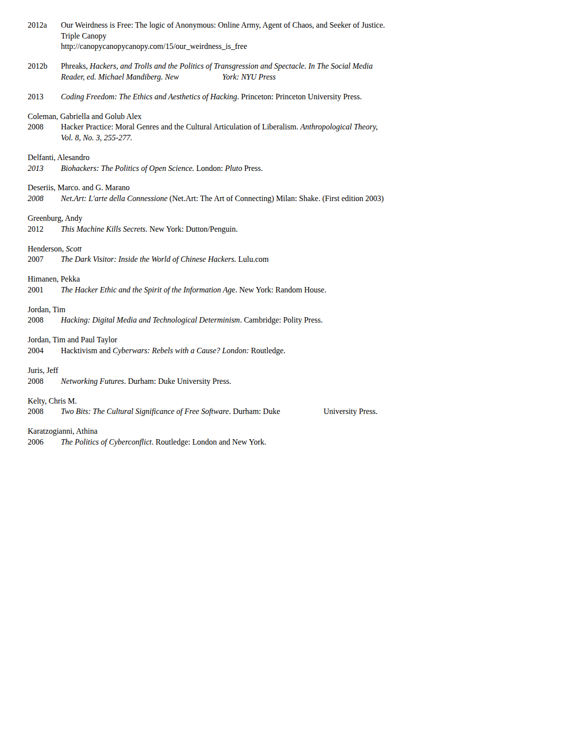2012a
Our Weirdness is Free: The logic of Anonymous: Online Army, Agent of Chaos, and Seeker of Justice. Triple Canopy
http://canopycanopycanopy.com/15/our_weirdness_is_free
2012b
Phreaks, Hackers, and Trolls and the Politics of Transgression and Spectacle. In The Social Media Reader, ed. Michael Mandiberg. New York: NYU Press
2013
Coding Freedom: The Ethics and Aesthetics of Hacking. Princeton: Princeton University Press.
Coleman, Gabriella and Golub Alex
2008
Hacker Practice: Moral Genres and the Cultural Articulation of Liberalism. Anthropological Theory, Vol. 8, No. 3, 255-277.
Delfanti, Alesandro
2013
Biohackers: The Politics of Open Science. London: Pluto Press.
Deseriis, Marco. and G. Marano
2008
Net.Art: L'arte della Connessione (Net.Art: The Art of Connecting) Milan: Shake. (First edition 2003)
Greenburg, Andy
2012
This Machine Kills Secrets. New York: Dutton/Penguin.
Henderson, Scott
2007
The Dark Visitor: Inside the World of Chinese Hackers. Lulu.com
Himanen, Pekka
2001
The Hacker Ethic and the Spirit of the Information Age. New York: Random House.
Jordan, Tim
2008
Hacking: Digital Media and Technological Determinism. Cambridge: Polity Press.
Jordan, Tim and Paul Taylor
2004
Hacktivism and Cyberwars: Rebels with a Cause? London: Routledge.
Juris, Jeff
2008
Networking Futures. Durham: Duke University Press.
Kelty, Chris M.
2008
Two Bits: The Cultural Significance of Free Software. Durham: Duke University Press.
Karatzogianni, Athina
2006
The Politics of Cyberconflict. Routledge: London and New York.